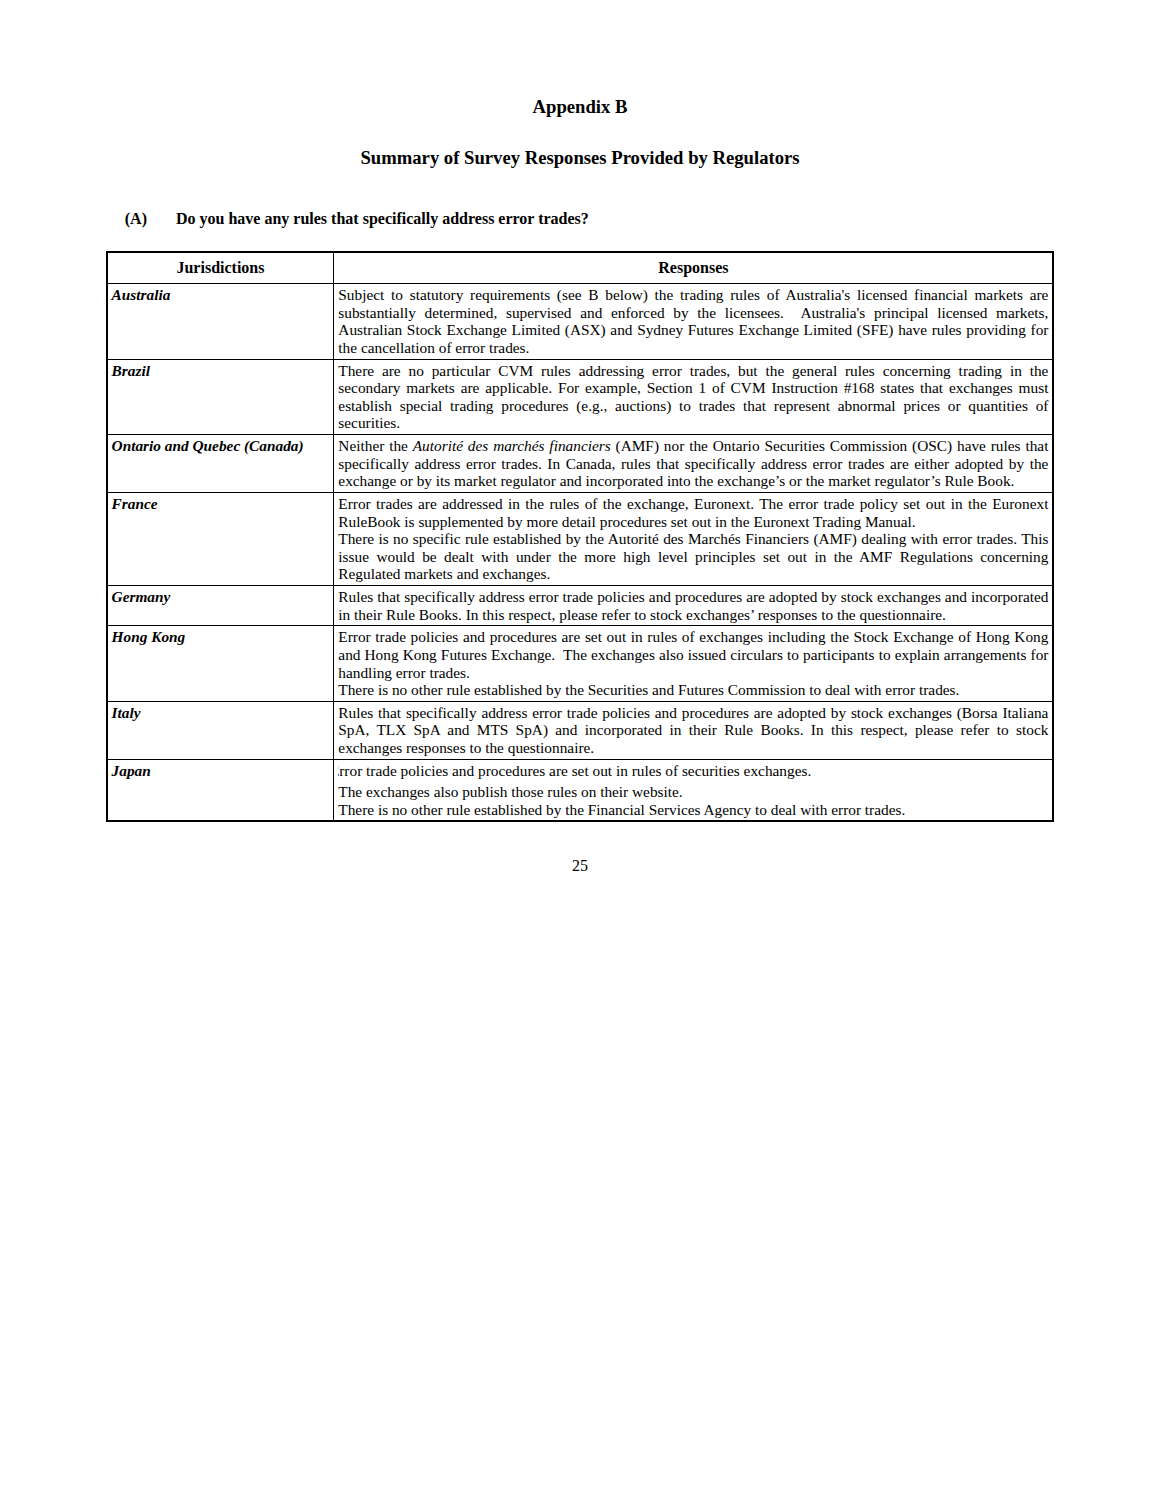Appendix B
Summary of Survey Responses Provided by Regulators
(A) Do you have any rules that specifically address error trades?
| Jurisdictions | Responses |
| --- | --- |
| Australia | Subject to statutory requirements (see B below) the trading rules of Australia's licensed financial markets are substantially determined, supervised and enforced by the licensees. Australia's principal licensed markets, Australian Stock Exchange Limited (ASX) and Sydney Futures Exchange Limited (SFE) have rules providing for the cancellation of error trades. |
| Brazil | There are no particular CVM rules addressing error trades, but the general rules concerning trading in the secondary markets are applicable. For example, Section 1 of CVM Instruction #168 states that exchanges must establish special trading procedures (e.g., auctions) to trades that represent abnormal prices or quantities of securities. |
| Ontario and Quebec (Canada) | Neither the Autorité des marchés financiers (AMF) nor the Ontario Securities Commission (OSC) have rules that specifically address error trades. In Canada, rules that specifically address error trades are either adopted by the exchange or by its market regulator and incorporated into the exchange’s or the market regulator’s Rule Book. |
| France | Error trades are addressed in the rules of the exchange, Euronext. The error trade policy set out in the Euronext RuleBook is supplemented by more detail procedures set out in the Euronext Trading Manual. There is no specific rule established by the Autorité des Marchés Financiers (AMF) dealing with error trades. This issue would be dealt with under the more high level principles set out in the AMF Regulations concerning Regulated markets and exchanges. |
| Germany | Rules that specifically address error trade policies and procedures are adopted by stock exchanges and incorporated in their Rule Books. In this respect, please refer to stock exchanges’ responses to the questionnaire. |
| Hong Kong | Error trade policies and procedures are set out in rules of exchanges including the Stock Exchange of Hong Kong and Hong Kong Futures Exchange. The exchanges also issued circulars to participants to explain arrangements for handling error trades. There is no other rule established by the Securities and Futures Commission to deal with error trades. |
| Italy | Rules that specifically address error trade policies and procedures are adopted by stock exchanges (Borsa Italiana SpA, TLX SpA and MTS SpA) and incorporated in their Rule Books. In this respect, please refer to stock exchanges responses to the questionnaire. |
| Japan | Error trade policies and procedures are set out in rules of securities exchanges. The exchanges also publish those rules on their website. There is no other rule established by the Financial Services Agency to deal with error trades. |
25